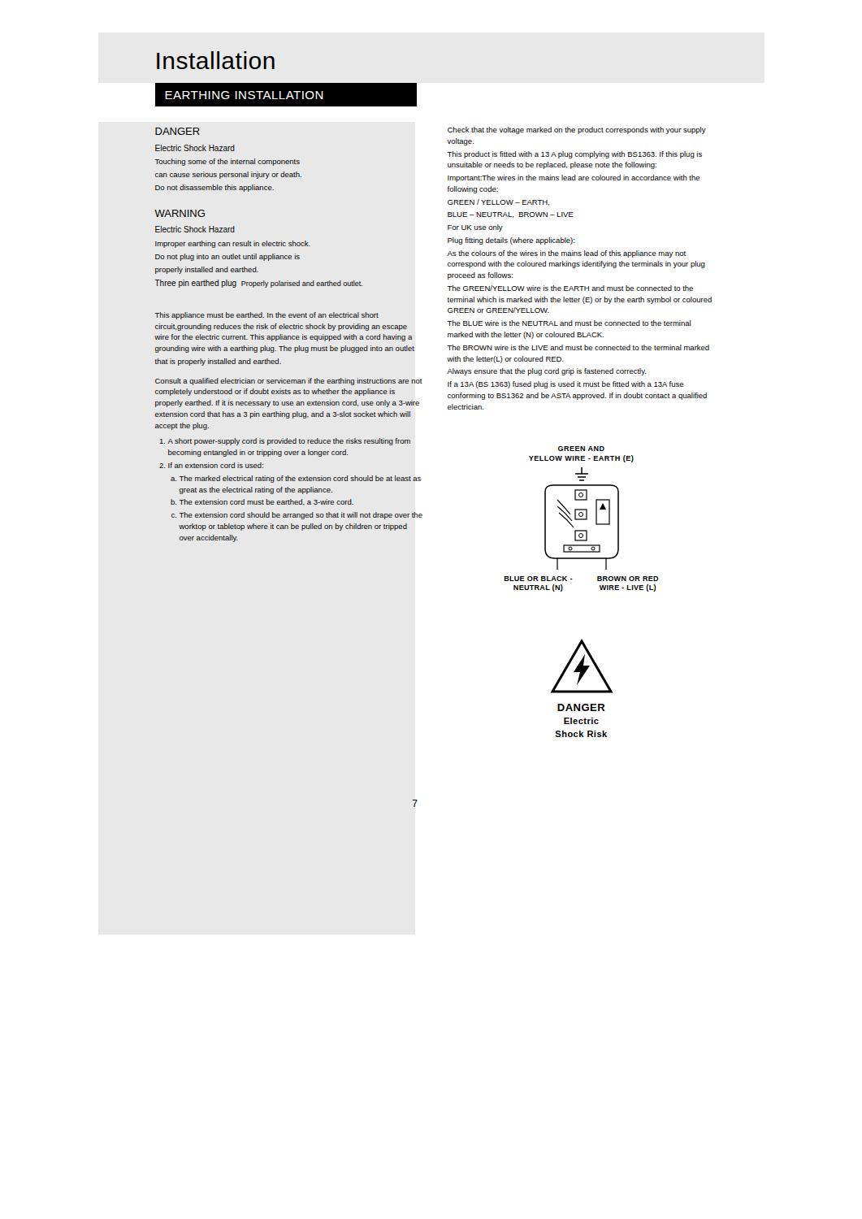Installation
EARTHING INSTALLATION
DANGER
Electric Shock Hazard
Touching some of the internal components
can cause serious personal injury or death.
Do not disassemble this appliance.
WARNING
Electric Shock Hazard
Improper earthing can result in electric shock.
Do not plug into an outlet until appliance is
properly installed and earthed.
Three pin earthed plug Properly polarised and earthed outlet.
This appliance must be earthed. In the event of an electrical short circuit,grounding reduces the risk of electric shock by providing an escape wire for the electric current. This appliance is equipped with a cord having a grounding wire with a earthing plug. The plug must be plugged into an outlet
that is properly installed and earthed.
Consult a qualified electrician or serviceman if the earthing instructions are not completely understood or if doubt exists as to whether the appliance is properly earthed. If it is necessary to use an extension cord, use only a 3-wire extension cord that has a 3 pin earthing plug, and a 3-slot socket which will accept the plug.
A short power-supply cord is provided to reduce the risks resulting from becoming entangled in or tripping over a longer cord.
If an extension cord is used:
The marked electrical rating of the extension cord should be at least as great as the electrical rating of the appliance.
The extension cord must be earthed, a 3-wire cord.
The extension cord should be arranged so that it will not drape over the worktop or tabletop where it can be pulled on by children or tripped over accidentally.
Check that the voltage marked on the product corresponds with your supply voltage.
This product is fitted with a 13 A plug complying with BS1363. If this plug is unsuitable or needs to be replaced, please note the following:
Important:The wires in the mains lead are coloured in accordance with the following code:
GREEN / YELLOW – EARTH,
BLUE – NEUTRAL, BROWN – LIVE
For UK use only
Plug fitting details (where applicable):
As the colours of the wires in the mains lead of this appliance may not correspond with the coloured markings identifying the terminals in your plug proceed as follows:
The GREEN/YELLOW wire is the EARTH and must be connected to the terminal which is marked with the letter (E) or by the earth symbol or coloured GREEN or GREEN/YELLOW.
The BLUE wire is the NEUTRAL and must be connected to the terminal marked with the letter (N) or coloured BLACK.
The BROWN wire is the LIVE and must be connected to the terminal marked with the letter(L) or coloured RED.
Always ensure that the plug cord grip is fastened correctly.
If a 13A (BS 1363) fused plug is used it must be fitted with a 13A fuse conforming to BS1362 and be ASTA approved. If in doubt contact a qualified electrician.
GREEN AND
YELLOW WIRE - EARTH (E)
BLUE OR BLACK -
NEUTRAL (N)
BROWN OR RED
WIRE - LIVE (L)
DANGER
Electric
Shock Risk
7